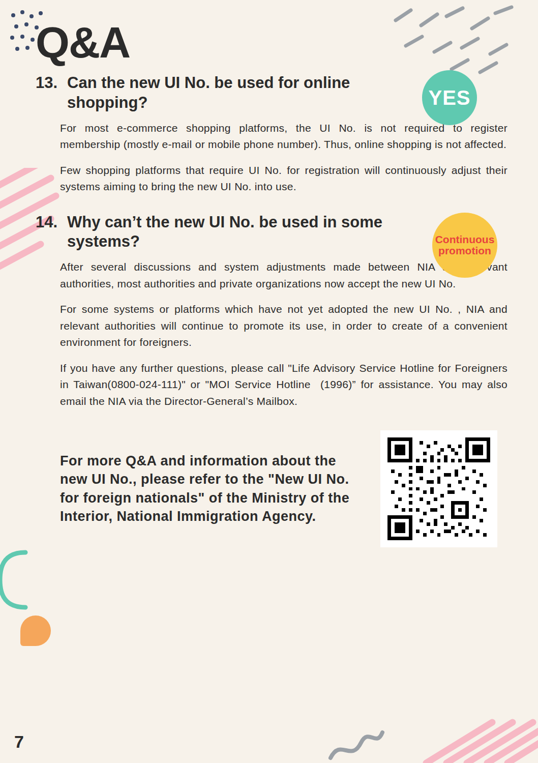Q&A
YES
13. Can the new UI No. be used for online
shopping?
For most e-commerce shopping platforms, the UI No. is not required to register membership (mostly e-mail or mobile phone number). Thus, online shopping is not affected.
Few shopping platforms that require UI No. for registration will continuously adjust their systems aiming to bring the new UI No. into use.
Continuous
promotion
14. Why can’t the new UI No. be used in some
systems?
After several discussions and system adjustments made between NIA and relevant authorities, most authorities and private organizations now accept the new UI No.
For some systems or platforms which have not yet adopted the new UI No. , NIA and relevant authorities will continue to promote its use, in order to create of a convenient environment for foreigners.
If you have any further questions, please call "Life Advisory Service Hotline for Foreigners in Taiwan(0800-024-111)" or "MOI Service Hotline (1996)” for assistance. You may also email the NIA via the Director-General’s Mailbox.
For more Q&A and information about the new UI No., please refer to the "New UI No. for foreign nationals" of the Ministry of the Interior, National Immigration Agency.
7